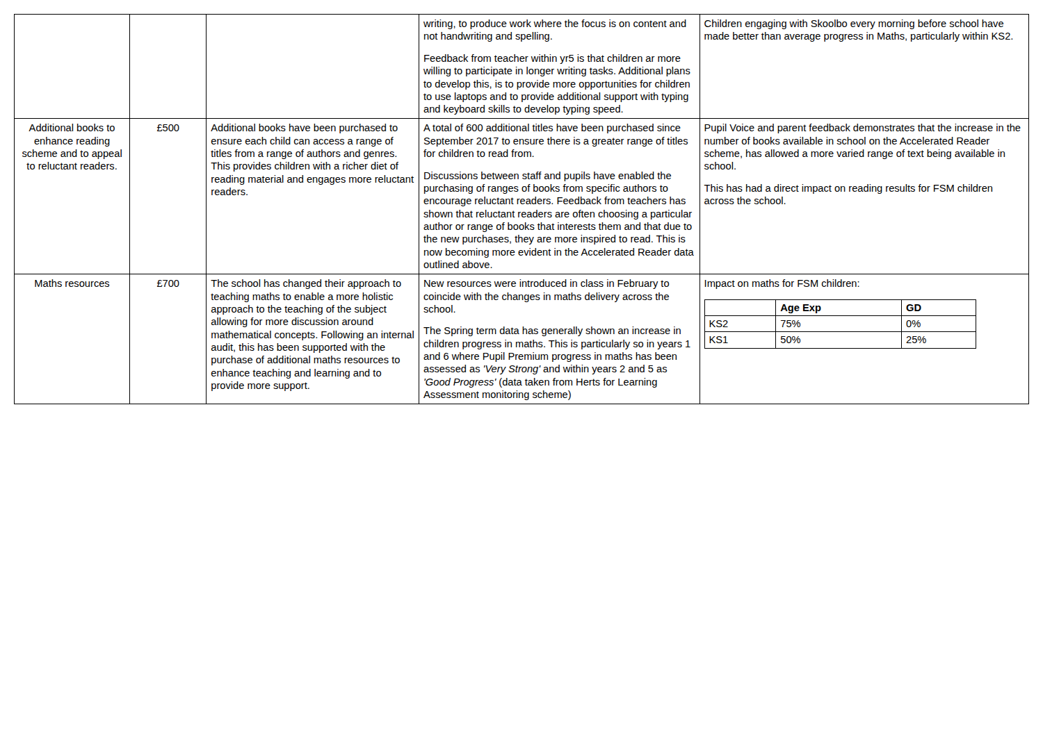| | | | writing, to produce work where the focus is on content and not handwriting and spelling. Feedback from teacher within yr5 is that children ar more willing to participate in longer writing tasks. Additional plans to develop this, is to provide more opportunities for children to use laptops and to provide additional support with typing and keyboard skills to develop typing speed. | Children engaging with Skoolbo every morning before school have made better than average progress in Maths, particularly within KS2. |
| Additional books to enhance reading scheme and to appeal to reluctant readers. | £500 | Additional books have been purchased to ensure each child can access a range of titles from a range of authors and genres. This provides children with a richer diet of reading material and engages more reluctant readers. | A total of 600 additional titles have been purchased since September 2017 to ensure there is a greater range of titles for children to read from. Discussions between staff and pupils have enabled the purchasing of ranges of books from specific authors to encourage reluctant readers. Feedback from teachers has shown that reluctant readers are often choosing a particular author or range of books that interests them and that due to the new purchases, they are more inspired to read. This is now becoming more evident in the Accelerated Reader data outlined above. | Pupil Voice and parent feedback demonstrates that the increase in the number of books available in school on the Accelerated Reader scheme, has allowed a more varied range of text being available in school. This has had a direct impact on reading results for FSM children across the school. |
| Maths resources | £700 | The school has changed their approach to teaching maths to enable a more holistic approach to the teaching of the subject allowing for more discussion around mathematical concepts. Following an internal audit, this has been supported with the purchase of additional maths resources to enhance teaching and learning and to provide more support. | New resources were introduced in class in February to coincide with the changes in maths delivery across the school. The Spring term data has generally shown an increase in children progress in maths. This is particularly so in years 1 and 6 where Pupil Premium progress in maths has been assessed as 'Very Strong' and within years 2 and 5 as 'Good Progress' (data taken from Herts for Learning Assessment monitoring scheme) | Impact on maths for FSM children: / / Age Exp / GD / / KS2 / 75% / 0% / / KS1 / 50% / 25% / |